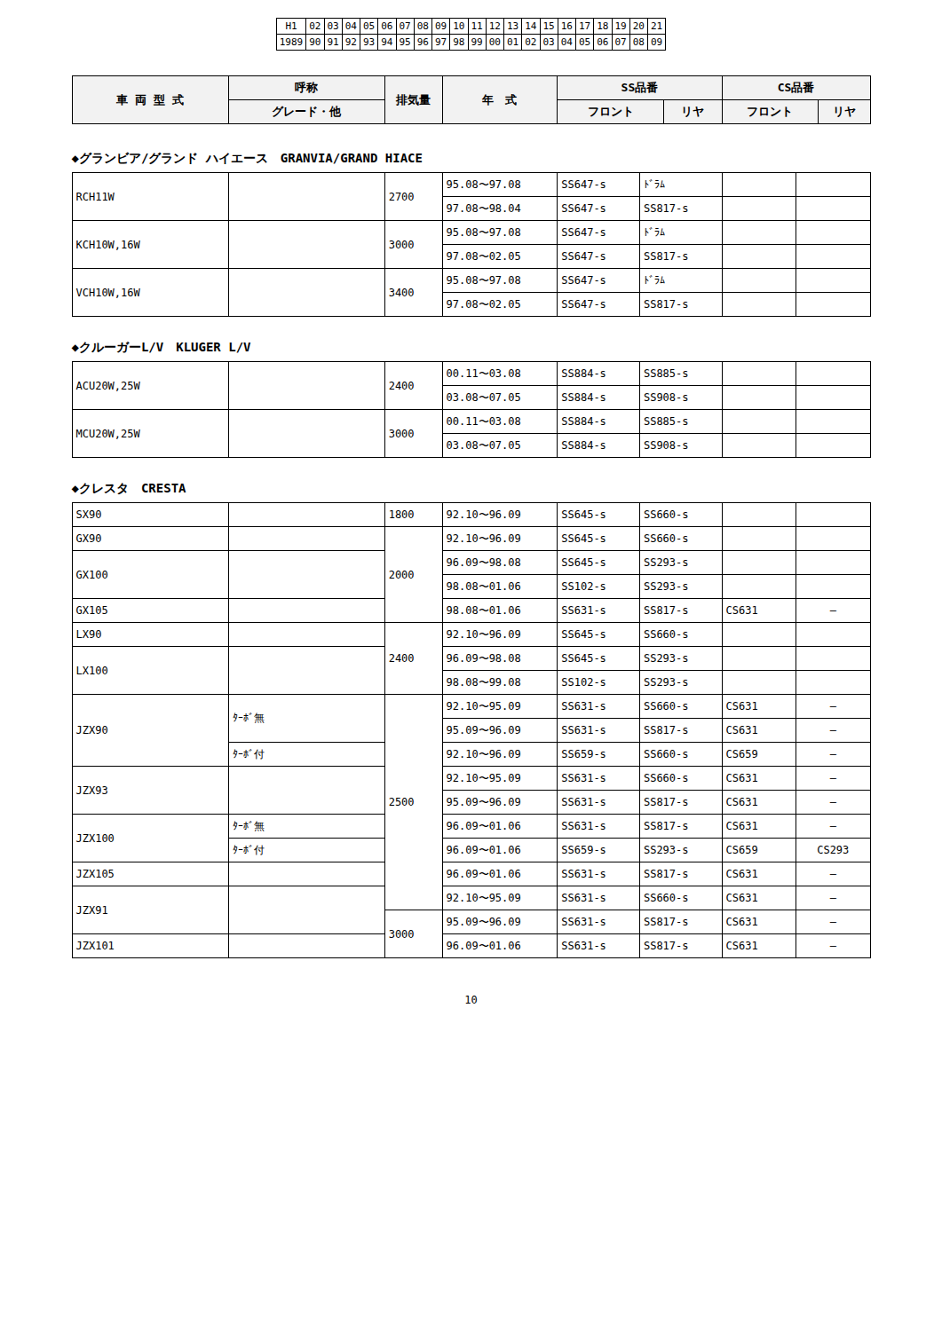| H1 | 02 | 03 | 04 | 05 | 06 | 07 | 08 | 09 | 10 | 11 | 12 | 13 | 14 | 15 | 16 | 17 | 18 | 19 | 20 | 21 |
| 1989 | 90 | 91 | 92 | 93 | 94 | 95 | 96 | 97 | 98 | 99 | 00 | 01 | 02 | 03 | 04 | 05 | 06 | 07 | 08 | 09 |
| 車 両 型 式 | 呼称 | 排気量 | 年 式 | SS品番 | CS品番 |
| --- | --- | --- | --- | --- | --- |
| グレード・他 | フロント | リヤ | フロント | リヤ |
◆グランビア/グランド ハイエース　GRANVIA/GRAND HIACE
| RCH11W | | 2700 | 95.08〜97.08 | SS647-s | ﾄﾞﾗﾑ | | |
| 97.08〜98.04 | SS647-s | SS817-s | | |
| KCH10W,16W | | 3000 | 95.08〜97.08 | SS647-s | ﾄﾞﾗﾑ | | |
| 97.08〜02.05 | SS647-s | SS817-s | | |
| VCH10W,16W | | 3400 | 95.08〜97.08 | SS647-s | ﾄﾞﾗﾑ | | |
| 97.08〜02.05 | SS647-s | SS817-s | | |
◆クルーガーL/V　KLUGER L/V
| ACU20W,25W | | 2400 | 00.11〜03.08 | SS884-s | SS885-s | | |
| 03.08〜07.05 | SS884-s | SS908-s | | |
| MCU20W,25W | | 3000 | 00.11〜03.08 | SS884-s | SS885-s | | |
| 03.08〜07.05 | SS884-s | SS908-s | | |
◆クレスタ　CRESTA
| SX90 | | 1800 | 92.10〜96.09 | SS645-s | SS660-s | | |
| GX90 | | 2000 | 92.10〜96.09 | SS645-s | SS660-s | | |
| GX100 | | 96.09〜98.08 | SS645-s | SS293-s | | |
| 98.08〜01.06 | SS102-s | SS293-s | | |
| GX105 | | 98.08〜01.06 | SS631-s | SS817-s | CS631 | — |
| LX90 | | 2400 | 92.10〜96.09 | SS645-s | SS660-s | | |
| LX100 | | 96.09〜98.08 | SS645-s | SS293-s | | |
| 98.08〜99.08 | SS102-s | SS293-s | | |
| JZX90 | ﾀｰﾎﾞ無 | 2500 | 92.10〜95.09 | SS631-s | SS660-s | CS631 | — |
| 95.09〜96.09 | SS631-s | SS817-s | CS631 | — |
| ﾀｰﾎﾞ付 | 92.10〜96.09 | SS659-s | SS660-s | CS659 | — |
| JZX93 | | 92.10〜95.09 | SS631-s | SS660-s | CS631 | — |
| 95.09〜96.09 | SS631-s | SS817-s | CS631 | — |
| JZX100 | ﾀｰﾎﾞ無 | 96.09〜01.06 | SS631-s | SS817-s | CS631 | — |
| ﾀｰﾎﾞ付 | 96.09〜01.06 | SS659-s | SS293-s | CS659 | CS293 |
| JZX105 | | 96.09〜01.06 | SS631-s | SS817-s | CS631 | — |
| JZX91 | | 92.10〜95.09 | SS631-s | SS660-s | CS631 | — |
| 3000 | 95.09〜96.09 | SS631-s | SS817-s | CS631 | — |
| JZX101 | | 96.09〜01.06 | SS631-s | SS817-s | CS631 | — |
10